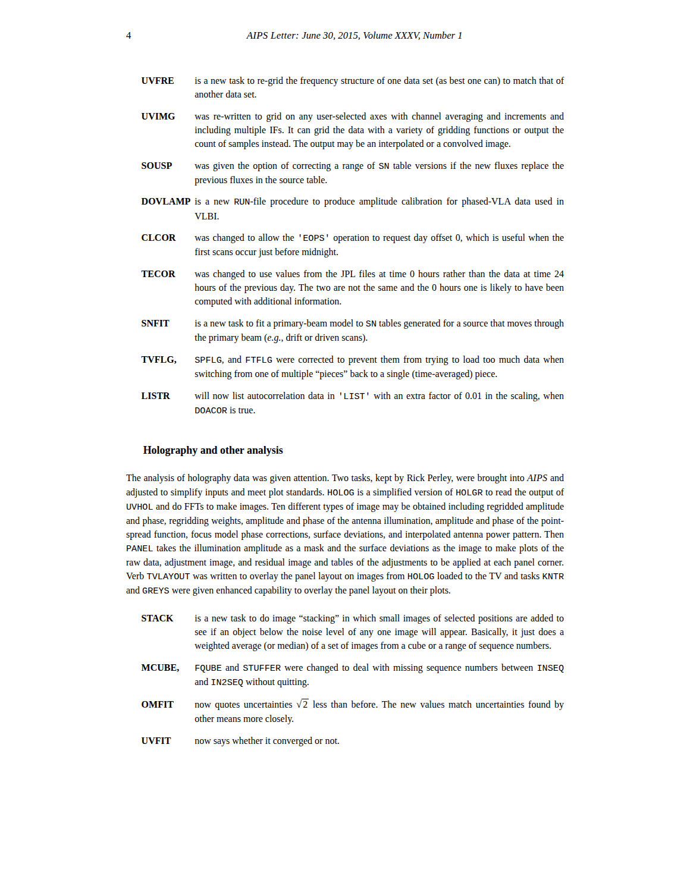4 AIPS Letter: June 30, 2015, Volume XXXV, Number 1
UVFRE
is a new task to re-grid the frequency structure of one data set (as best one can) to match that of another data set.
UVIMG
was re-written to grid on any user-selected axes with channel averaging and increments and including multiple IFs. It can grid the data with a variety of gridding functions or output the count of samples instead. The output may be an interpolated or a convolved image.
SOUSP
was given the option of correcting a range of SN table versions if the new fluxes replace the previous fluxes in the source table.
DOVLAMP
is a new RUN-file procedure to produce amplitude calibration for phased-VLA data used in VLBI.
CLCOR
was changed to allow the 'EOPS' operation to request day offset 0, which is useful when the first scans occur just before midnight.
TECOR
was changed to use values from the JPL files at time 0 hours rather than the data at time 24 hours of the previous day. The two are not the same and the 0 hours one is likely to have been computed with additional information.
SNFIT
is a new task to fit a primary-beam model to SN tables generated for a source that moves through the primary beam (e.g., drift or driven scans).
TVFLG,
SPFLG, and FTFLG were corrected to prevent them from trying to load too much data when switching from one of multiple “pieces” back to a single (time-averaged) piece.
LISTR
will now list autocorrelation data in 'LIST' with an extra factor of 0.01 in the scaling, when DOACOR is true.
Holography and other analysis
The analysis of holography data was given attention. Two tasks, kept by Rick Perley, were brought into AIPS and adjusted to simplify inputs and meet plot standards. HOLOG is a simplified version of HOLGR to read the output of UVHOL and do FFTs to make images. Ten different types of image may be obtained including regridded amplitude and phase, regridding weights, amplitude and phase of the antenna illumination, amplitude and phase of the point-spread function, focus model phase corrections, surface deviations, and interpolated antenna power pattern. Then PANEL takes the illumination amplitude as a mask and the surface deviations as the image to make plots of the raw data, adjustment image, and residual image and tables of the adjustments to be applied at each panel corner. Verb TVLAYOUT was written to overlay the panel layout on images from HOLOG loaded to the TV and tasks KNTR and GREYS were given enhanced capability to overlay the panel layout on their plots.
STACK
is a new task to do image “stacking” in which small images of selected positions are added to see if an object below the noise level of any one image will appear. Basically, it just does a weighted average (or median) of a set of images from a cube or a range of sequence numbers.
MCUBE,
FQUBE and STUFFER were changed to deal with missing sequence numbers between INSEQ and IN2SEQ without quitting.
OMFIT
now quotes uncertainties √2 less than before. The new values match uncertainties found by other means more closely.
UVFIT
now says whether it converged or not.